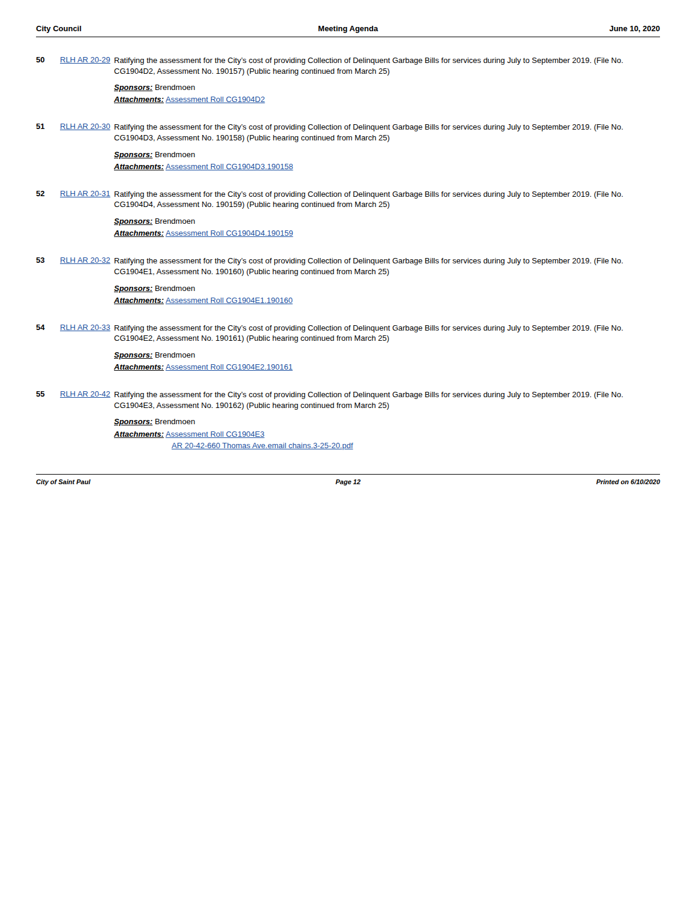City Council
Meeting Agenda
June 10, 2020
50
RLH AR 20-29
Ratifying the assessment for the City’s cost of providing Collection of Delinquent Garbage Bills for services during July to September 2019. (File No. CG1904D2, Assessment No. 190157) (Public hearing continued from March 25)
Sponsors: Brendmoen
Attachments: Assessment Roll CG1904D2
51
RLH AR 20-30
Ratifying the assessment for the City’s cost of providing Collection of Delinquent Garbage Bills for services during July to September 2019. (File No. CG1904D3, Assessment No. 190158) (Public hearing continued from March 25)
Sponsors: Brendmoen
Attachments: Assessment Roll CG1904D3.190158
52
RLH AR 20-31
Ratifying the assessment for the City’s cost of providing Collection of Delinquent Garbage Bills for services during July to September 2019. (File No. CG1904D4, Assessment No. 190159) (Public hearing continued from March 25)
Sponsors: Brendmoen
Attachments: Assessment Roll CG1904D4.190159
53
RLH AR 20-32
Ratifying the assessment for the City’s cost of providing Collection of Delinquent Garbage Bills for services during July to September 2019. (File No. CG1904E1, Assessment No. 190160) (Public hearing continued from March 25)
Sponsors: Brendmoen
Attachments: Assessment Roll CG1904E1.190160
54
RLH AR 20-33
Ratifying the assessment for the City’s cost of providing Collection of Delinquent Garbage Bills for services during July to September 2019. (File No. CG1904E2, Assessment No. 190161) (Public hearing continued from March 25)
Sponsors: Brendmoen
Attachments: Assessment Roll CG1904E2.190161
55
RLH AR 20-42
Ratifying the assessment for the City’s cost of providing Collection of Delinquent Garbage Bills for services during July to September 2019. (File No. CG1904E3, Assessment No. 190162) (Public hearing continued from March 25)
Sponsors: Brendmoen
Attachments: Assessment Roll CG1904E3
AR 20-42-660 Thomas Ave.email chains.3-25-20.pdf
City of Saint Paul
Page 12
Printed on 6/10/2020